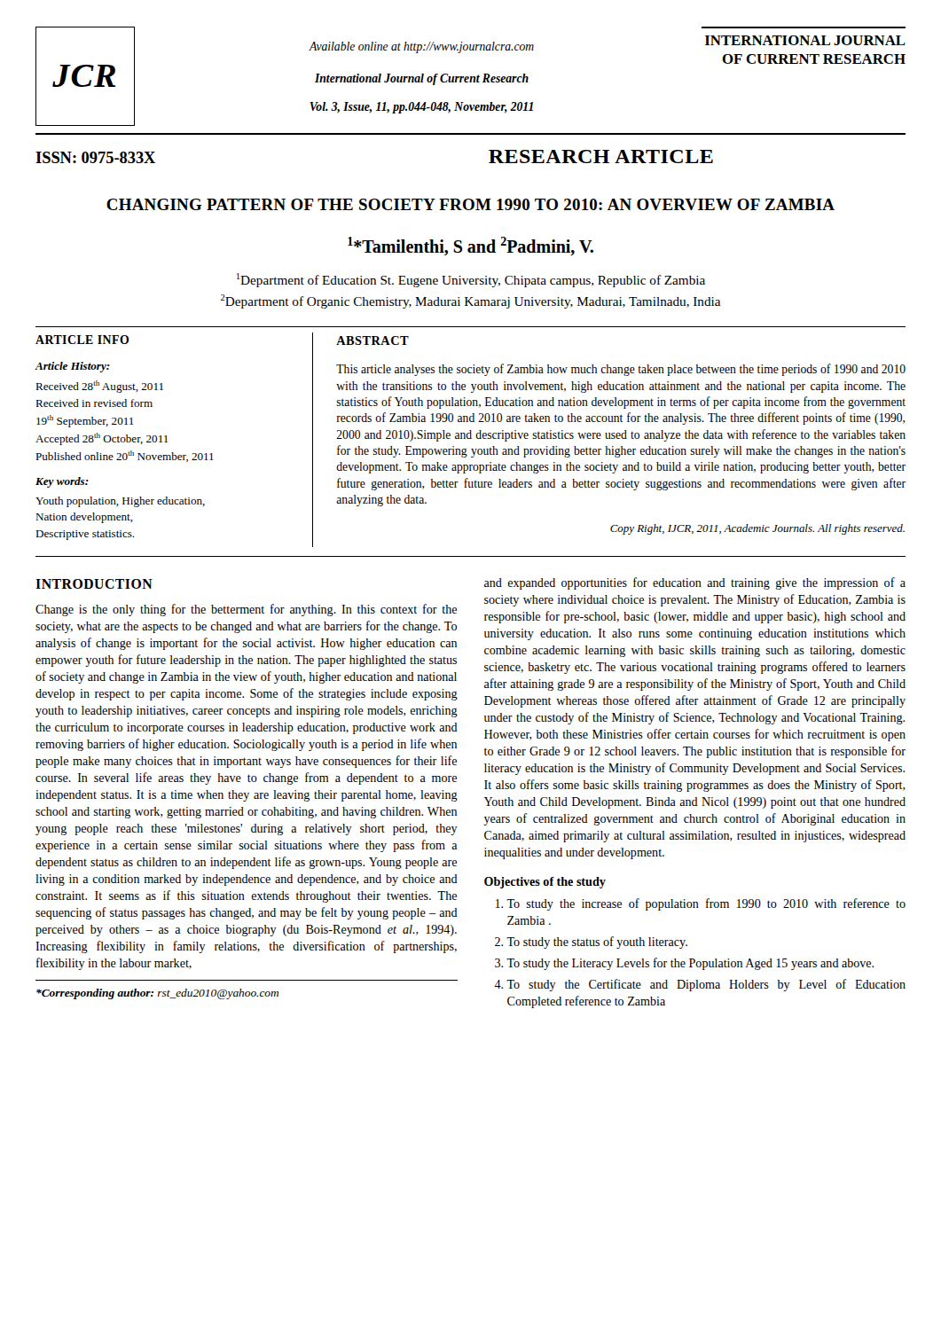JCR
Available online at http://www.journalcra.com
International Journal of Current Research
Vol. 3, Issue, 11, pp.044-048, November, 2011
INTERNATIONAL JOURNAL
OF CURRENT RESEARCH
ISSN: 0975-833X
RESEARCH ARTICLE
CHANGING PATTERN OF THE SOCIETY FROM 1990 TO 2010: AN OVERVIEW OF ZAMBIA
1*Tamilenthi, S and 2Padmini, V.
1Department of Education St. Eugene University, Chipata campus, Republic of Zambia
2Department of Organic Chemistry, Madurai Kamaraj University, Madurai, Tamilnadu, India
ARTICLE INFO
Article History:
Received 28th August, 2011
Received in revised form
19th September, 2011
Accepted 28th October, 2011
Published online 20th November, 2011
Key words:
Youth population, Higher education,
Nation development,
Descriptive statistics.
ABSTRACT
This article analyses the society of Zambia how much change taken place between the time periods of 1990 and 2010 with the transitions to the youth involvement, high education attainment and the national per capita income. The statistics of Youth population, Education and nation development in terms of per capita income from the government records of Zambia 1990 and 2010 are taken to the account for the analysis. The three different points of time (1990, 2000 and 2010).Simple and descriptive statistics were used to analyze the data with reference to the variables taken for the study. Empowering youth and providing better higher education surely will make the changes in the nation's development. To make appropriate changes in the society and to build a virile nation, producing better youth, better future generation, better future leaders and a better society suggestions and recommendations were given after analyzing the data.
Copy Right, IJCR, 2011, Academic Journals. All rights reserved.
INTRODUCTION
Change is the only thing for the betterment for anything. In this context for the society, what are the aspects to be changed and what are barriers for the change. To analysis of change is important for the social activist. How higher education can empower youth for future leadership in the nation. The paper highlighted the status of society and change in Zambia in the view of youth, higher education and national develop in respect to per capita income. Some of the strategies include exposing youth to leadership initiatives, career concepts and inspiring role models, enriching the curriculum to incorporate courses in leadership education, productive work and removing barriers of higher education. Sociologically youth is a period in life when people make many choices that in important ways have consequences for their life course. In several life areas they have to change from a dependent to a more independent status. It is a time when they are leaving their parental home, leaving school and starting work, getting married or cohabiting, and having children. When young people reach these 'milestones' during a relatively short period, they experience in a certain sense similar social situations where they pass from a dependent status as children to an independent life as grown-ups. Young people are living in a condition marked by independence and dependence, and by choice and constraint. It seems as if this situation extends throughout their twenties. The sequencing of status passages has changed, and may be felt by young people – and perceived by others – as a choice biography (du Bois-Reymond et al., 1994). Increasing flexibility in family relations, the diversification of partnerships, flexibility in the labour market,
*Corresponding author: rst_edu2010@yahoo.com
and expanded opportunities for education and training give the impression of a society where individual choice is prevalent. The Ministry of Education, Zambia is responsible for pre-school, basic (lower, middle and upper basic), high school and university education. It also runs some continuing education institutions which combine academic learning with basic skills training such as tailoring, domestic science, basketry etc. The various vocational training programs offered to learners after attaining grade 9 are a responsibility of the Ministry of Sport, Youth and Child Development whereas those offered after attainment of Grade 12 are principally under the custody of the Ministry of Science, Technology and Vocational Training. However, both these Ministries offer certain courses for which recruitment is open to either Grade 9 or 12 school leavers. The public institution that is responsible for literacy education is the Ministry of Community Development and Social Services. It also offers some basic skills training programmes as does the Ministry of Sport, Youth and Child Development. Binda and Nicol (1999) point out that one hundred years of centralized government and church control of Aboriginal education in Canada, aimed primarily at cultural assimilation, resulted in injustices, widespread inequalities and under development.
Objectives of the study
To study the increase of population from 1990 to 2010 with reference to Zambia .
To study the status of youth literacy.
To study the Literacy Levels for the Population Aged 15 years and above.
To study the Certificate and Diploma Holders by Level of Education Completed reference to Zambia